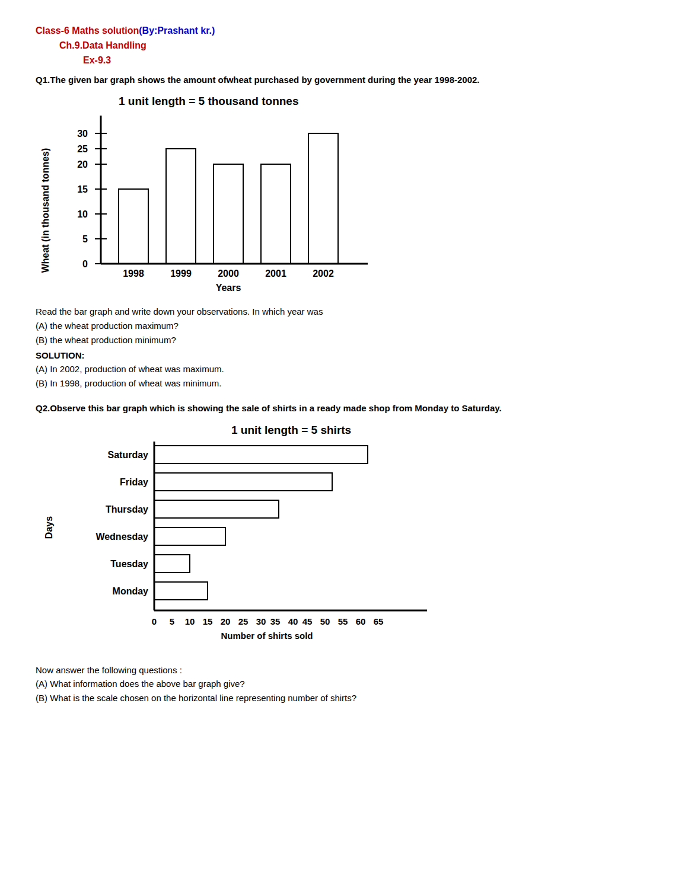Class-6 Maths solution(By:Prashant kr.)
Ch.9.Data Handling
Ex-9.3
Q1.The given bar graph shows the amount ofwheat purchased by government during the year 1998-2002.
1 unit length = 5 thousand tonnes Wheat (in thousand tonnes) 0 5 10 15 20 25 30 1998 1999 2000 2001 2002 Years
Read the bar graph and write down your observations. In which year was
(A) the wheat production maximum?
(B) the wheat production minimum?
SOLUTION:
(A) In 2002, production of wheat was maximum.
(B) In 1998, production of wheat was minimum.
Q2.Observe this bar graph which is showing the sale of shirts in a ready made shop from Monday to Saturday.
1 unit length = 5 shirts Days Saturday Friday Thursday Wednesday Tuesday Monday 0 5 10 15 20 25 30 35 40 45 50 55 60 65 Number of shirts sold
Now answer the following questions :
(A) What information does the above bar graph give?
(B) What is the scale chosen on the horizontal line representing number of shirts?